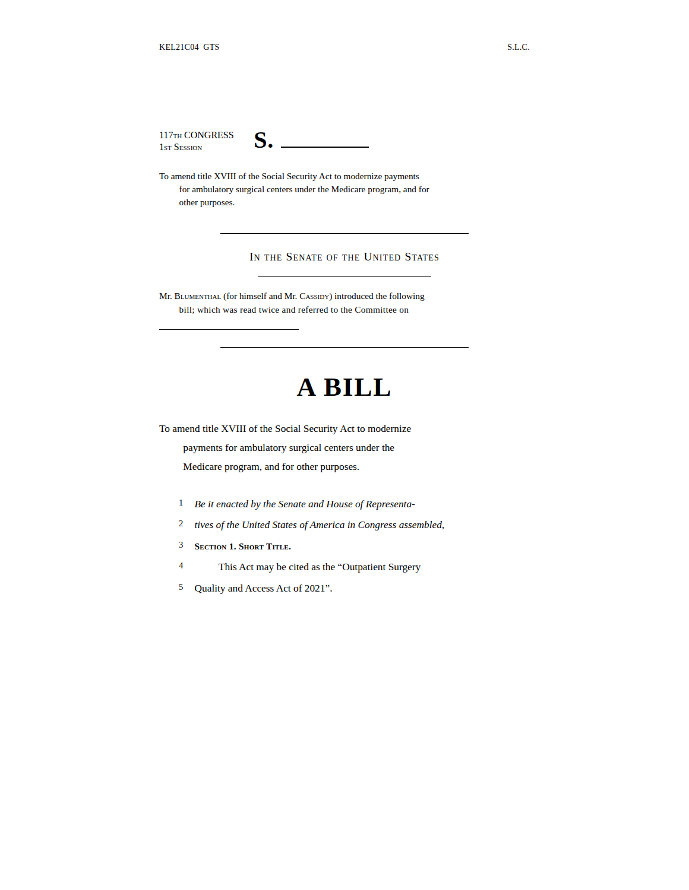KEL21C04 GTS S.L.C.
117th CONGRESS
1st Session
S.
To amend title XVIII of the Social Security Act to modernize payments for ambulatory surgical centers under the Medicare program, and for other purposes.
In the Senate of the United States
Mr. Blumenthal (for himself and Mr. Cassidy) introduced the following bill; which was read twice and referred to the Committee on
A BILL
To amend title XVIII of the Social Security Act to modernize payments for ambulatory surgical centers under the Medicare program, and for other purposes.
Be it enacted by the Senate and House of Representa-
tives of the United States of America in Congress assembled,
Section 1. Short Title.
This Act may be cited as the “Outpatient Surgery
Quality and Access Act of 2021”.